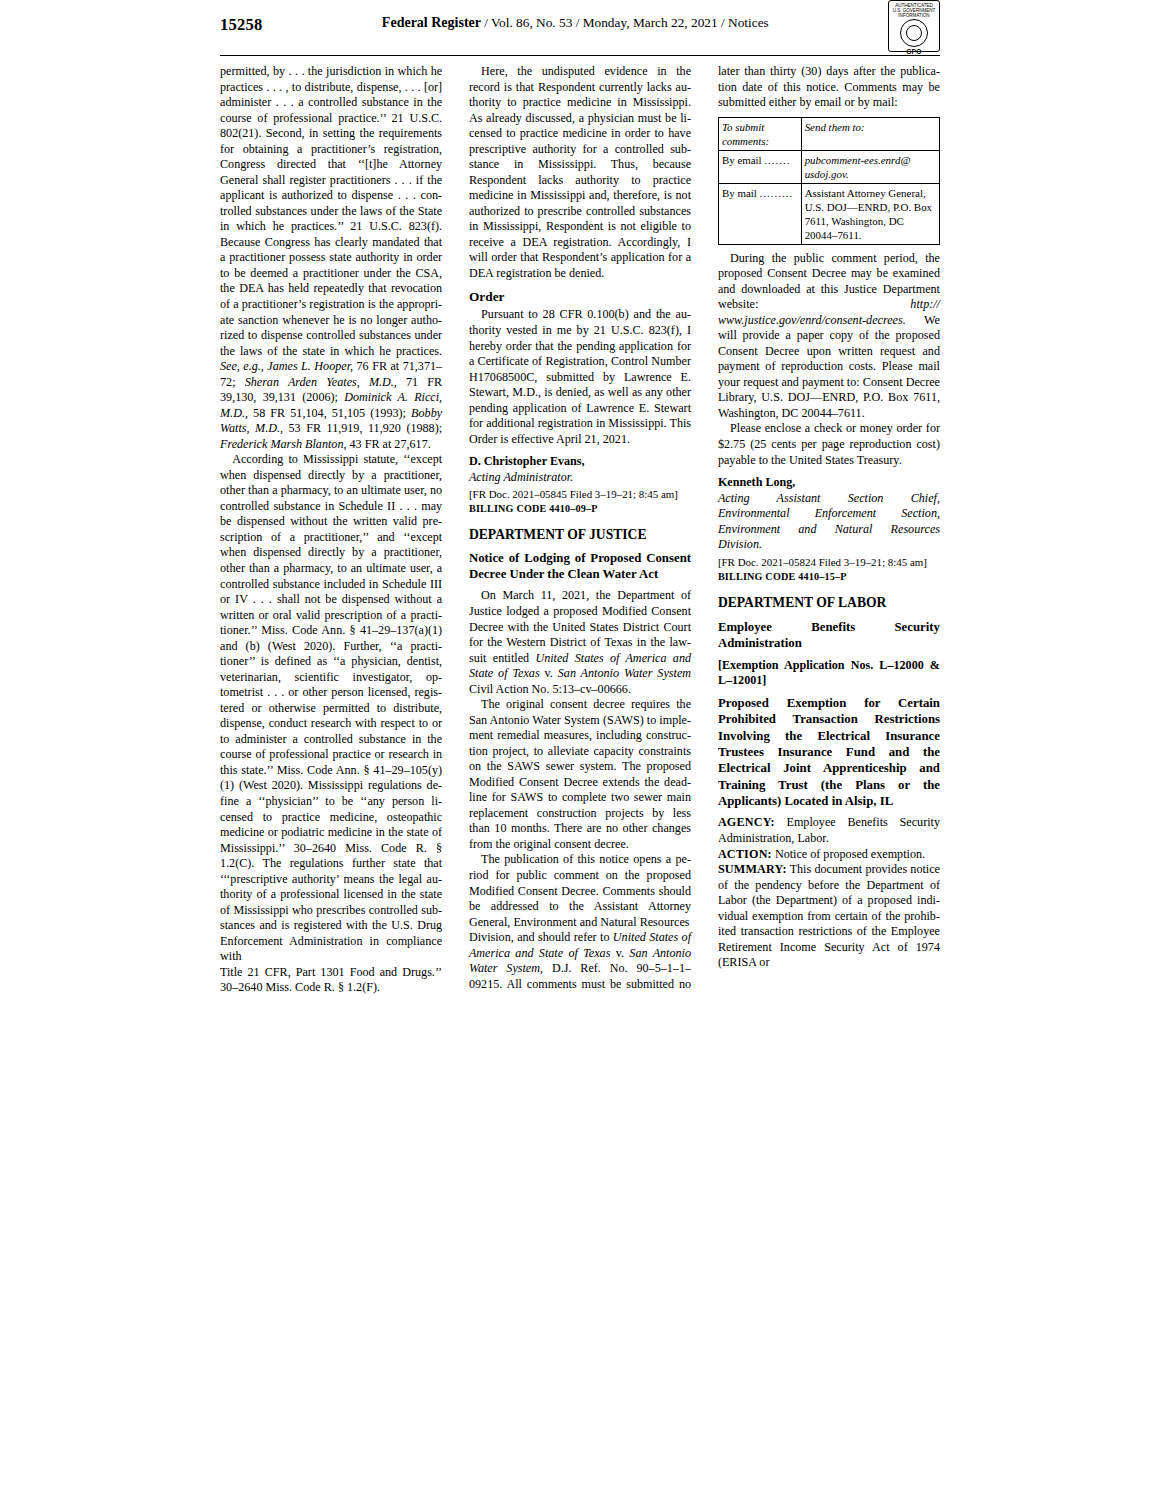15258
Federal Register / Vol. 86, No. 53 / Monday, March 22, 2021 / Notices
AUTHENTICATED
U.S. GOVERNMENT
INFORMATION
GPO
permitted, by . . . the jurisdiction in which he practices . . . , to distribute, dispense, . . . [or] administer . . . a controlled substance in the course of professional practice.’’ 21 U.S.C. 802(21). Second, in setting the requirements for obtaining a practitioner’s registration, Congress directed that ‘‘[t]he Attorney General shall register practitioners . . . if the applicant is authorized to dispense . . . controlled substances under the laws of the State in which he practices.’’ 21 U.S.C. 823(f). Because Congress has clearly mandated that a practitioner possess state authority in order to be deemed a practitioner under the CSA, the DEA has held repeatedly that revocation of a practitioner’s registration is the appropriate sanction whenever he is no longer authorized to dispense controlled substances under the laws of the state in which he practices. See, e.g., James L. Hooper, 76 FR at 71,371–72; Sheran Arden Yeates, M.D., 71 FR 39,130, 39,131 (2006); Dominick A. Ricci, M.D., 58 FR 51,104, 51,105 (1993); Bobby Watts, M.D., 53 FR 11,919, 11,920 (1988); Frederick Marsh Blanton, 43 FR at 27,617.
According to Mississippi statute, ‘‘except when dispensed directly by a practitioner, other than a pharmacy, to an ultimate user, no controlled substance in Schedule II . . . may be dispensed without the written valid prescription of a practitioner,’’ and ‘‘except when dispensed directly by a practitioner, other than a pharmacy, to an ultimate user, a controlled substance included in Schedule III or IV . . . shall not be dispensed without a written or oral valid prescription of a practitioner.’’ Miss. Code Ann. § 41–29–137(a)(1) and (b) (West 2020). Further, ‘‘a practitioner’’ is defined as ‘‘a physician, dentist, veterinarian, scientific investigator, optometrist . . . or other person licensed, registered or otherwise permitted to distribute, dispense, conduct research with respect to or to administer a controlled substance in the course of professional practice or research in this state.’’ Miss. Code Ann. § 41–29–105(y)(1) (West 2020). Mississippi regulations define a ‘‘physician’’ to be ‘‘any person licensed to practice medicine, osteopathic medicine or podiatric medicine in the state of Mississippi.’’ 30–2640 Miss. Code R. § 1.2(C). The regulations further state that ‘‘‘prescriptive authority’ means the legal authority of a professional licensed in the state of Mississippi who prescribes controlled substances and is registered with the U.S. Drug Enforcement Administration in compliance with
Title 21 CFR, Part 1301 Food and Drugs.’’ 30–2640 Miss. Code R. § 1.2(F).
Here, the undisputed evidence in the record is that Respondent currently lacks authority to practice medicine in Mississippi. As already discussed, a physician must be licensed to practice medicine in order to have prescriptive authority for a controlled substance in Mississippi. Thus, because Respondent lacks authority to practice medicine in Mississippi and, therefore, is not authorized to prescribe controlled substances in Mississippi, Respondent is not eligible to receive a DEA registration. Accordingly, I will order that Respondent’s application for a DEA registration be denied.
Order
Pursuant to 28 CFR 0.100(b) and the authority vested in me by 21 U.S.C. 823(f), I hereby order that the pending application for a Certificate of Registration, Control Number H17068500C, submitted by Lawrence E. Stewart, M.D., is denied, as well as any other pending application of Lawrence E. Stewart for additional registration in Mississippi. This Order is effective April 21, 2021.
D. Christopher Evans,
Acting Administrator.
[FR Doc. 2021–05845 Filed 3–19–21; 8:45 am]
BILLING CODE 4410–09–P
DEPARTMENT OF JUSTICE
Notice of Lodging of Proposed Consent Decree Under the Clean Water Act
On March 11, 2021, the Department of Justice lodged a proposed Modified Consent Decree with the United States District Court for the Western District of Texas in the lawsuit entitled United States of America and State of Texas v. San Antonio Water System Civil Action No. 5:13–cv–00666.
The original consent decree requires the San Antonio Water System (SAWS) to implement remedial measures, including construction project, to alleviate capacity constraints on the SAWS sewer system. The proposed Modified Consent Decree extends the deadline for SAWS to complete two sewer main replacement construction projects by less than 10 months. There are no other changes from the original consent decree.
The publication of this notice opens a period for public comment on the proposed Modified Consent Decree. Comments should be addressed to the Assistant Attorney General, Environment and Natural Resources
Division, and should refer to United States of America and State of Texas v. San Antonio Water System, D.J. Ref. No. 90–5–1–1–09215. All comments must be submitted no later than thirty (30) days after the publication date of this notice. Comments may be submitted either by email or by mail:
| To submit comments: | Send them to: |
| --- | --- |
| By email ....... | pubcomment-ees.enrd@ usdoj.gov. |
| By mail ......... | Assistant Attorney General, U.S. DOJ—ENRD, P.O. Box 7611, Washington, DC 20044–7611. |
During the public comment period, the proposed Consent Decree may be examined and downloaded at this Justice Department website: http:// www.justice.gov/enrd/consent-decrees. We will provide a paper copy of the proposed Consent Decree upon written request and payment of reproduction costs. Please mail your request and payment to: Consent Decree Library, U.S. DOJ—ENRD, P.O. Box 7611, Washington, DC 20044–7611.
Please enclose a check or money order for $2.75 (25 cents per page reproduction cost) payable to the United States Treasury.
Kenneth Long,
Acting Assistant Section Chief, Environmental Enforcement Section, Environment and Natural Resources Division.
[FR Doc. 2021–05824 Filed 3–19–21; 8:45 am]
BILLING CODE 4410–15–P
DEPARTMENT OF LABOR
Employee Benefits Security Administration
[Exemption Application Nos. L–12000 & L–12001]
Proposed Exemption for Certain Prohibited Transaction Restrictions Involving the Electrical Insurance Trustees Insurance Fund and the Electrical Joint Apprenticeship and Training Trust (the Plans or the Applicants) Located in Alsip, IL
AGENCY: Employee Benefits Security Administration, Labor.
ACTION: Notice of proposed exemption.
SUMMARY: This document provides notice of the pendency before the Department of Labor (the Department) of a proposed individual exemption from certain of the prohibited transaction restrictions of the Employee Retirement Income Security Act of 1974 (ERISA or